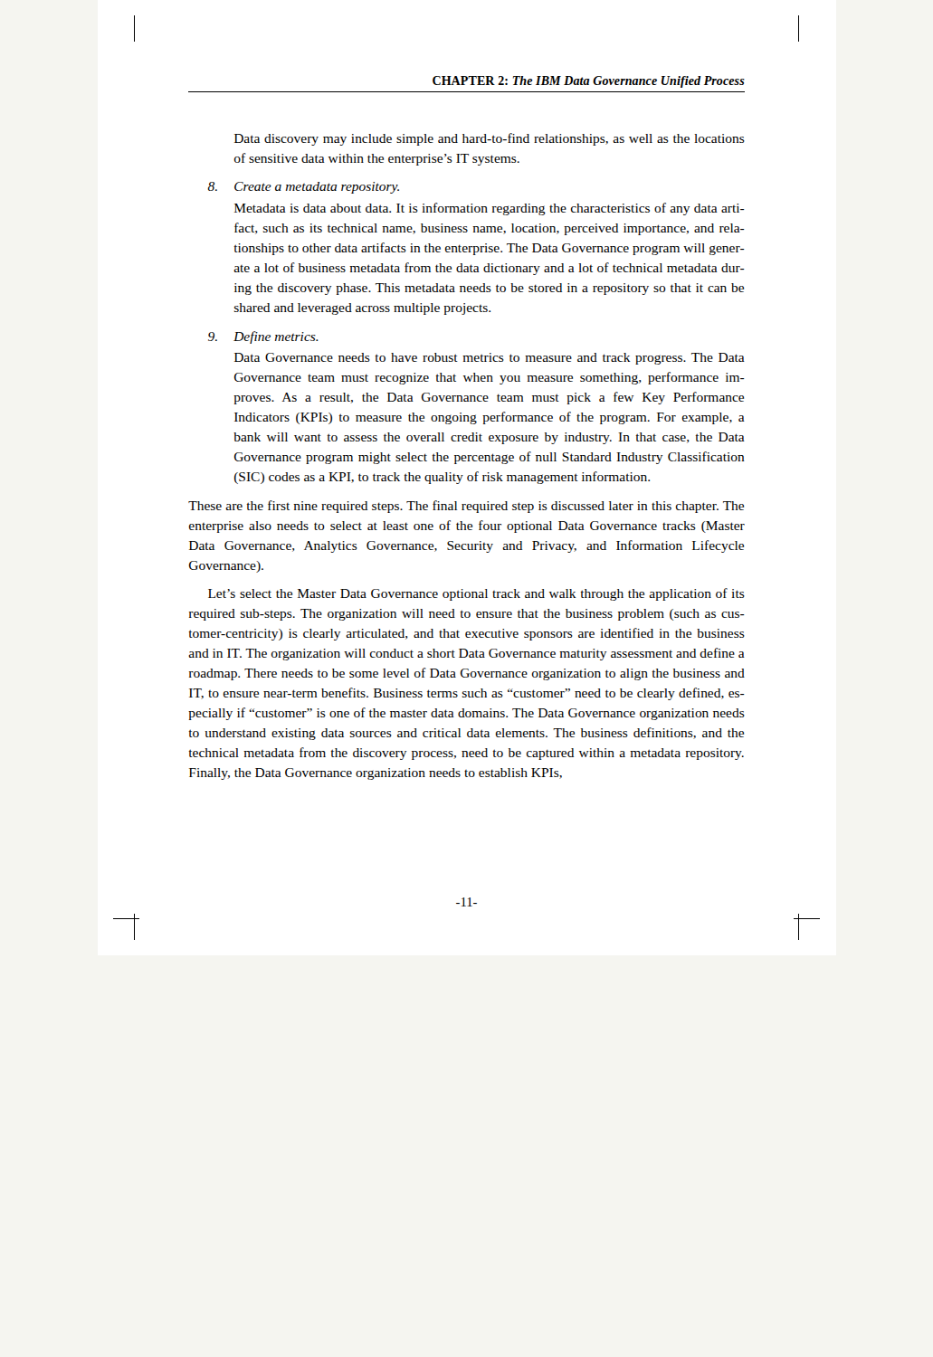CHAPTER 2: The IBM Data Governance Unified Process
Data discovery may include simple and hard-to-find relationships, as well as the locations of sensitive data within the enterprise’s IT systems.
8. Create a metadata repository.
Metadata is data about data. It is information regarding the characteristics of any data artifact, such as its technical name, business name, location, perceived importance, and relationships to other data artifacts in the enterprise. The Data Governance program will generate a lot of business metadata from the data dictionary and a lot of technical metadata during the discovery phase. This metadata needs to be stored in a repository so that it can be shared and leveraged across multiple projects.
9. Define metrics.
Data Governance needs to have robust metrics to measure and track progress. The Data Governance team must recognize that when you measure something, performance improves. As a result, the Data Governance team must pick a few Key Performance Indicators (KPIs) to measure the ongoing performance of the program. For example, a bank will want to assess the overall credit exposure by industry. In that case, the Data Governance program might select the percentage of null Standard Industry Classification (SIC) codes as a KPI, to track the quality of risk management information.
These are the first nine required steps. The final required step is discussed later in this chapter. The enterprise also needs to select at least one of the four optional Data Governance tracks (Master Data Governance, Analytics Governance, Security and Privacy, and Information Lifecycle Governance).
Let’s select the Master Data Governance optional track and walk through the application of its required sub-steps. The organization will need to ensure that the business problem (such as customer-centricity) is clearly articulated, and that executive sponsors are identified in the business and in IT. The organization will conduct a short Data Governance maturity assessment and define a roadmap. There needs to be some level of Data Governance organization to align the business and IT, to ensure near-term benefits. Business terms such as “customer” need to be clearly defined, especially if “customer” is one of the master data domains. The Data Governance organization needs to understand existing data sources and critical data elements. The business definitions, and the technical metadata from the discovery process, need to be captured within a metadata repository. Finally, the Data Governance organization needs to establish KPIs,
-11-